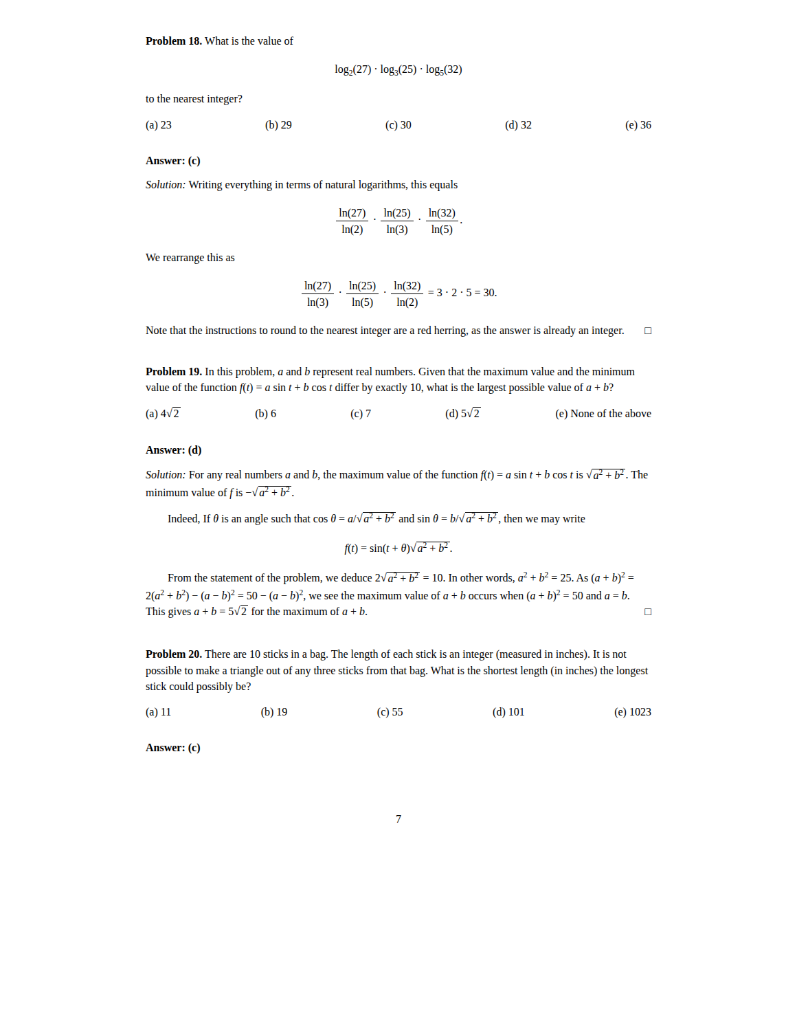Problem 18. What is the value of
log2(27) · log3(25) · log5(32)
to the nearest integer?
(a) 23 (b) 29 (c) 30 (d) 32 (e) 36
Answer: (c)
Solution: Writing everything in terms of natural logarithms, this equals
ln(27) ln(2) · ln(25) ln(3) · ln(32) ln(5).
We rearrange this as
ln(27) ln(3) · ln(25) ln(5) · ln(32) ln(2) = 3 · 2 · 5 = 30.
Note that the instructions to round to the nearest integer are a red herring, as the answer is already an integer. □
Problem 19. In this problem, a and b represent real numbers. Given that the maximum value and the minimum value of the function f(t) = a sin t + b cos t differ by exactly 10, what is the largest possible value of a + b?
(a) 4√2 (b) 6 (c) 7 (d) 5√2 (e) None of the above
Answer: (d)
Solution: For any real numbers a and b, the maximum value of the function f(t) = a sin t + b cos t is √a2 + b2. The minimum value of f is −√a2 + b2.
Indeed, If θ is an angle such that cos θ = a/√a2 + b2 and sin θ = b/√a2 + b2, then we may write
f(t) = sin(t + θ)√a2 + b2.
From the statement of the problem, we deduce 2√a2 + b2 = 10. In other words, a2 + b2 = 25. As (a + b)2 = 2(a2 + b2) − (a − b)2 = 50 − (a − b)2, we see the maximum value of a + b occurs when (a + b)2 = 50 and a = b. This gives a + b = 5√2 for the maximum of a + b. □
Problem 20. There are 10 sticks in a bag. The length of each stick is an integer (measured in inches). It is not possible to make a triangle out of any three sticks from that bag. What is the shortest length (in inches) the longest stick could possibly be?
(a) 11 (b) 19 (c) 55 (d) 101 (e) 1023
Answer: (c)
7